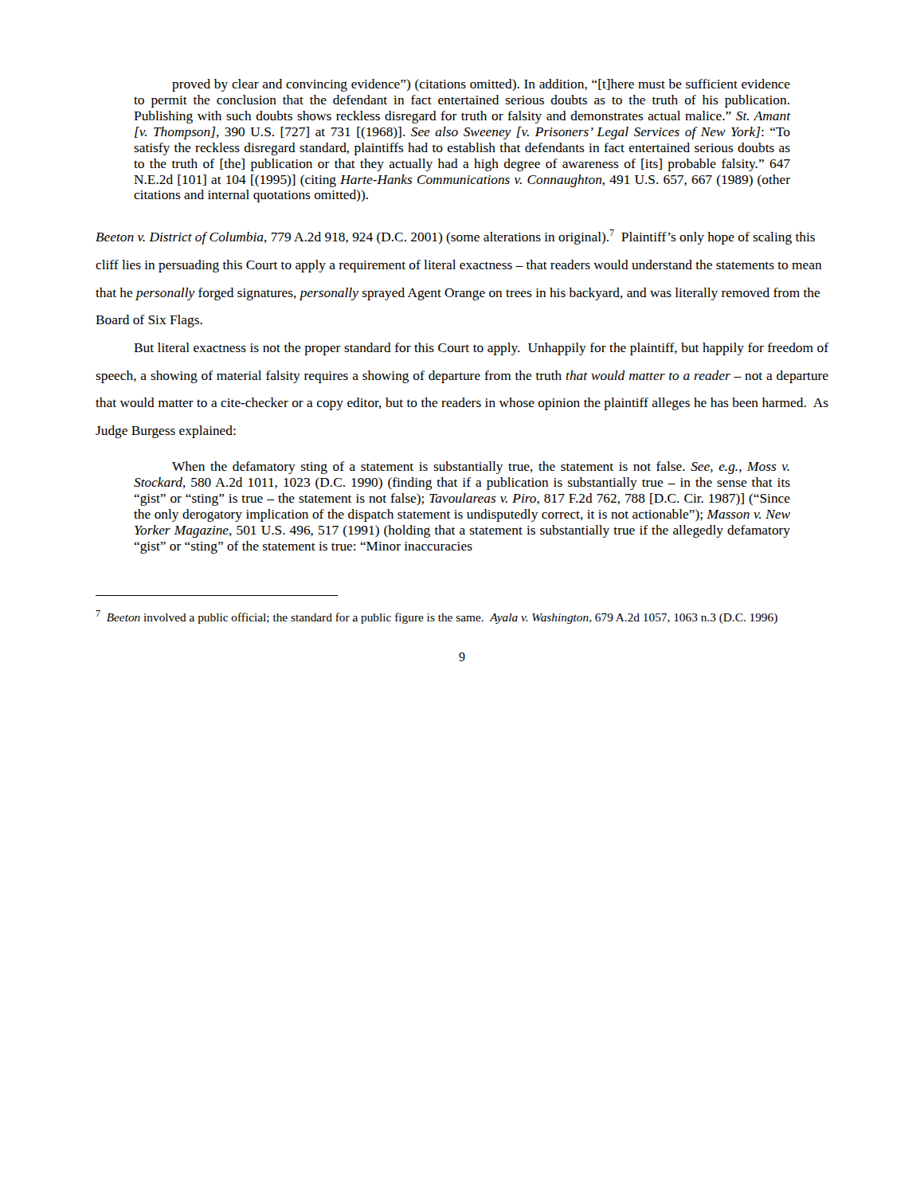proved by clear and convincing evidence”) (citations omitted). In addition, “[t]here must be sufficient evidence to permit the conclusion that the defendant in fact entertained serious doubts as to the truth of his publication. Publishing with such doubts shows reckless disregard for truth or falsity and demonstrates actual malice.” St. Amant [v. Thompson], 390 U.S. [727] at 731 [(1968)]. See also Sweeney [v. Prisoners’ Legal Services of New York]: “To satisfy the reckless disregard standard, plaintiffs had to establish that defendants in fact entertained serious doubts as to the truth of [the] publication or that they actually had a high degree of awareness of [its] probable falsity.” 647 N.E.2d [101] at 104 [(1995)] (citing Harte-Hanks Communications v. Connaughton, 491 U.S. 657, 667 (1989) (other citations and internal quotations omitted)).
Beeton v. District of Columbia, 779 A.2d 918, 924 (D.C. 2001) (some alterations in original).7 Plaintiff’s only hope of scaling this cliff lies in persuading this Court to apply a requirement of literal exactness – that readers would understand the statements to mean that he personally forged signatures, personally sprayed Agent Orange on trees in his backyard, and was literally removed from the Board of Six Flags.
But literal exactness is not the proper standard for this Court to apply. Unhappily for the plaintiff, but happily for freedom of speech, a showing of material falsity requires a showing of departure from the truth that would matter to a reader – not a departure that would matter to a cite-checker or a copy editor, but to the readers in whose opinion the plaintiff alleges he has been harmed. As Judge Burgess explained:
When the defamatory sting of a statement is substantially true, the statement is not false. See, e.g., Moss v. Stockard, 580 A.2d 1011, 1023 (D.C. 1990) (finding that if a publication is substantially true – in the sense that its “gist” or “sting” is true – the statement is not false); Tavoulareas v. Piro, 817 F.2d 762, 788 [D.C. Cir. 1987)] (“Since the only derogatory implication of the dispatch statement is undisputedly correct, it is not actionable”); Masson v. New Yorker Magazine, 501 U.S. 496, 517 (1991) (holding that a statement is substantially true if the allegedly defamatory “gist” or “sting” of the statement is true: “Minor inaccuracies
7 Beeton involved a public official; the standard for a public figure is the same. Ayala v. Washington, 679 A.2d 1057, 1063 n.3 (D.C. 1996)
9